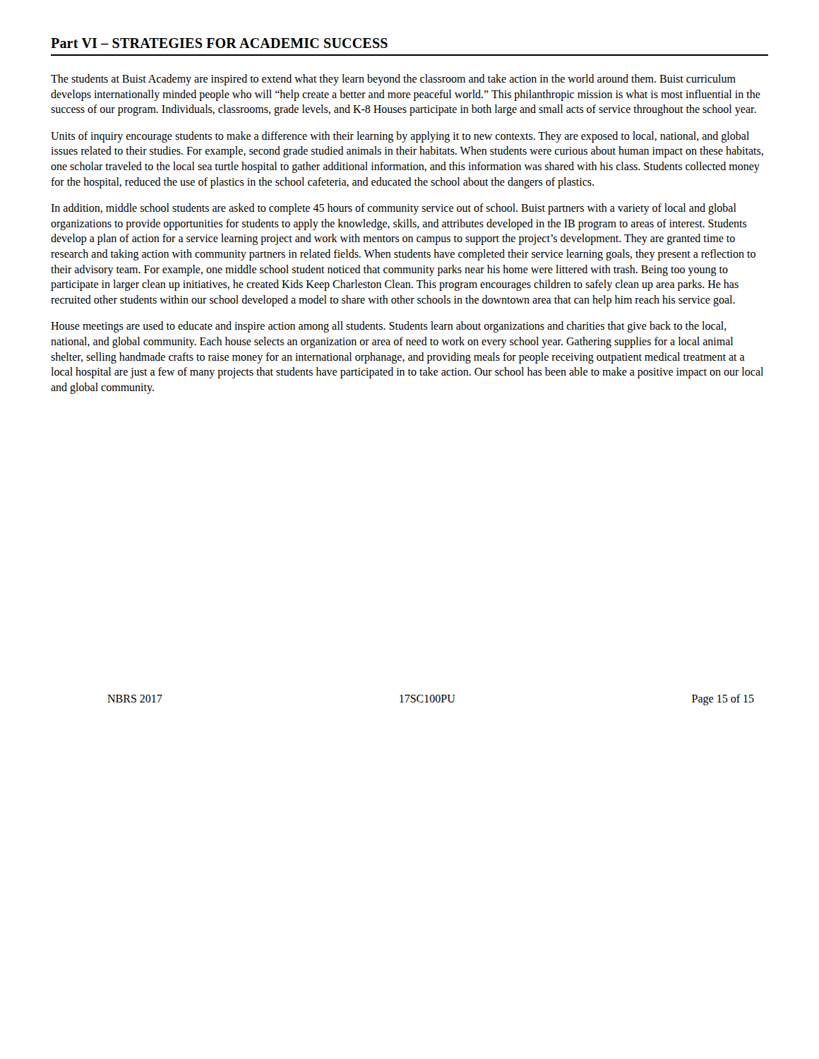Part VI – STRATEGIES FOR ACADEMIC SUCCESS
The students at Buist Academy are inspired to extend what they learn beyond the classroom and take action in the world around them. Buist curriculum develops internationally minded people who will “help create a better and more peaceful world.” This philanthropic mission is what is most influential in the success of our program. Individuals, classrooms, grade levels, and K-8 Houses participate in both large and small acts of service throughout the school year.
Units of inquiry encourage students to make a difference with their learning by applying it to new contexts. They are exposed to local, national, and global issues related to their studies. For example, second grade studied animals in their habitats. When students were curious about human impact on these habitats, one scholar traveled to the local sea turtle hospital to gather additional information, and this information was shared with his class. Students collected money for the hospital, reduced the use of plastics in the school cafeteria, and educated the school about the dangers of plastics.
In addition, middle school students are asked to complete 45 hours of community service out of school. Buist partners with a variety of local and global organizations to provide opportunities for students to apply the knowledge, skills, and attributes developed in the IB program to areas of interest. Students develop a plan of action for a service learning project and work with mentors on campus to support the project’s development. They are granted time to research and taking action with community partners in related fields. When students have completed their service learning goals, they present a reflection to their advisory team. For example, one middle school student noticed that community parks near his home were littered with trash. Being too young to participate in larger clean up initiatives, he created Kids Keep Charleston Clean. This program encourages children to safely clean up area parks. He has recruited other students within our school developed a model to share with other schools in the downtown area that can help him reach his service goal.
House meetings are used to educate and inspire action among all students. Students learn about organizations and charities that give back to the local, national, and global community. Each house selects an organization or area of need to work on every school year. Gathering supplies for a local animal shelter, selling handmade crafts to raise money for an international orphanage, and providing meals for people receiving outpatient medical treatment at a local hospital are just a few of many projects that students have participated in to take action. Our school has been able to make a positive impact on our local and global community.
NBRS 2017 17SC100PU Page 15 of 15